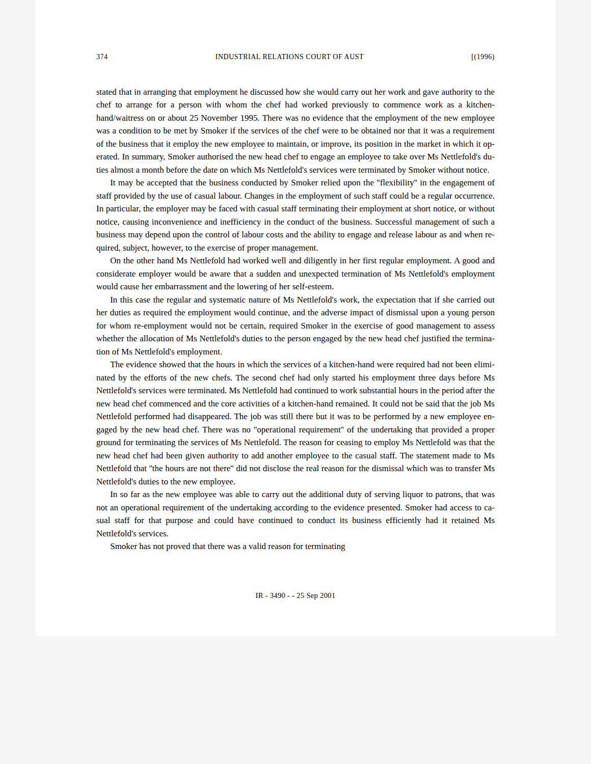374 Industrial Relations Court of Aust [(1996)
stated that in arranging that employment he discussed how she would carry out her work and gave authority to the chef to arrange for a person with whom the chef had worked previously to commence work as a kitchen-hand/waitress on or about 25 November 1995. There was no evidence that the employment of the new employee was a condition to be met by Smoker if the services of the chef were to be obtained nor that it was a requirement of the business that it employ the new employee to maintain, or improve, its position in the market in which it operated. In summary, Smoker authorised the new head chef to engage an employee to take over Ms Nettlefold's duties almost a month before the date on which Ms Nettlefold's services were terminated by Smoker without notice.
It may be accepted that the business conducted by Smoker relied upon the ''flexibility'' in the engagement of staff provided by the use of casual labour. Changes in the employment of such staff could be a regular occurrence. In particular, the employer may be faced with casual staff terminating their employment at short notice, or without notice, causing inconvenience and inefficiency in the conduct of the business. Successful management of such a business may depend upon the control of labour costs and the ability to engage and release labour as and when required, subject, however, to the exercise of proper management.
On the other hand Ms Nettlefold had worked well and diligently in her first regular employment. A good and considerate employer would be aware that a sudden and unexpected termination of Ms Nettlefold's employment would cause her embarrassment and the lowering of her self-esteem.
In this case the regular and systematic nature of Ms Nettlefold's work, the expectation that if she carried out her duties as required the employment would continue, and the adverse impact of dismissal upon a young person for whom re-employment would not be certain, required Smoker in the exercise of good management to assess whether the allocation of Ms Nettlefold's duties to the person engaged by the new head chef justified the termination of Ms Nettlefold's employment.
The evidence showed that the hours in which the services of a kitchen-hand were required had not been eliminated by the efforts of the new chefs. The second chef had only started his employment three days before Ms Nettlefold's services were terminated. Ms Nettlefold had continued to work substantial hours in the period after the new head chef commenced and the core activities of a kitchen-hand remained. It could not be said that the job Ms Nettlefold performed had disappeared. The job was still there but it was to be performed by a new employee engaged by the new head chef. There was no ''operational requirement'' of the undertaking that provided a proper ground for terminating the services of Ms Nettlefold. The reason for ceasing to employ Ms Nettlefold was that the new head chef had been given authority to add another employee to the casual staff. The statement made to Ms Nettlefold that ''the hours are not there'' did not disclose the real reason for the dismissal which was to transfer Ms Nettlefold's duties to the new employee.
In so far as the new employee was able to carry out the additional duty of serving liquor to patrons, that was not an operational requirement of the undertaking according to the evidence presented. Smoker had access to casual staff for that purpose and could have continued to conduct its business efficiently had it retained Ms Nettlefold's services.
Smoker has not proved that there was a valid reason for terminating
IR - 3490 - - 25 Sep 2001